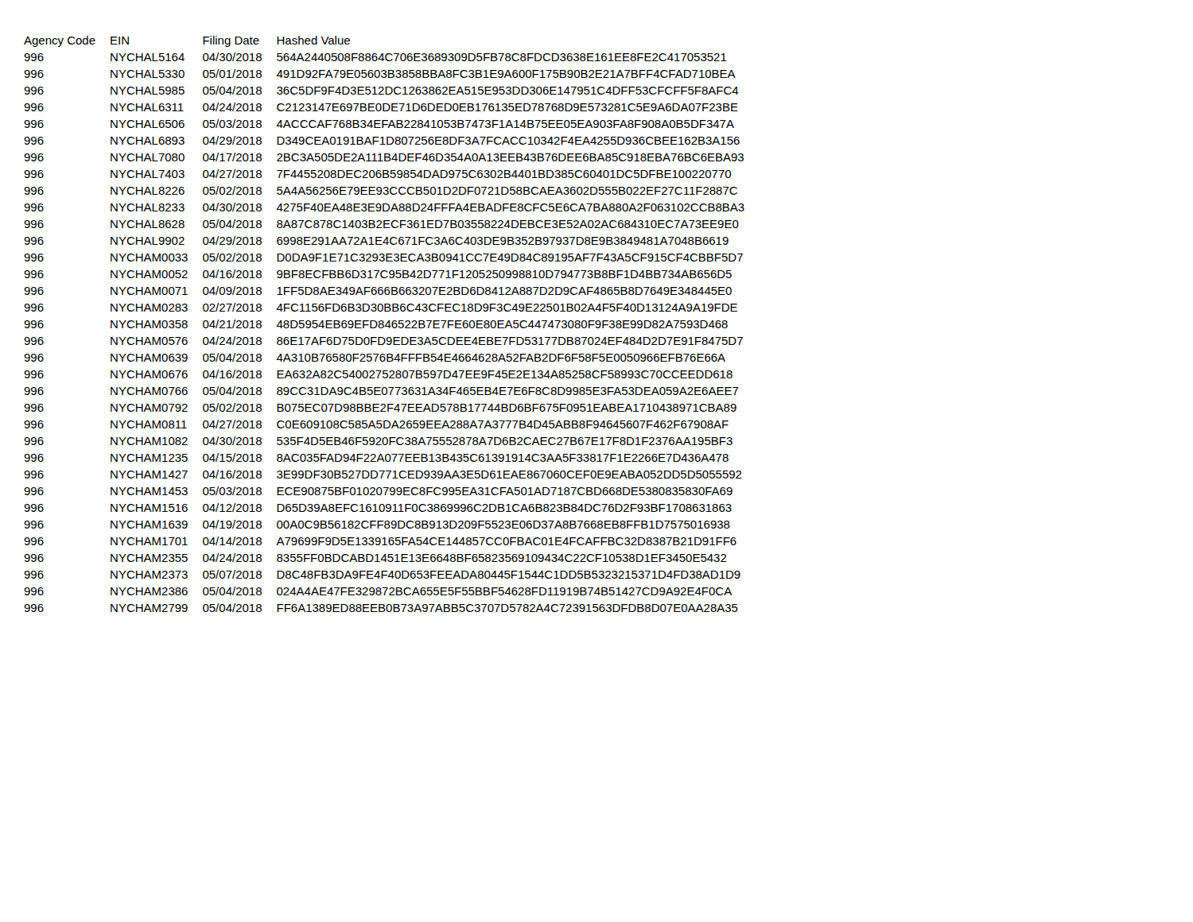| Agency Code | EIN | Filing Date | Hashed Value |
| --- | --- | --- | --- |
| 996 | NYCHAL5164 | 04/30/2018 | 564A2440508F8864C706E3689309D5FB78C8FDCD3638E161EE8FE2C417053521 |
| 996 | NYCHAL5330 | 05/01/2018 | 491D92FA79E05603B3858BBA8FC3B1E9A600F175B90B2E21A7BFF4CFAD710BEA |
| 996 | NYCHAL5985 | 05/04/2018 | 36C5DF9F4D3E512DC1263862EA515E953DD306E147951C4DFF53CFCFF5F8AFC4 |
| 996 | NYCHAL6311 | 04/24/2018 | C2123147E697BE0DE71D6DED0EB176135ED78768D9E573281C5E9A6DA07F23BE |
| 996 | NYCHAL6506 | 05/03/2018 | 4ACCCAF768B34EFAB22841053B7473F1A14B75EE05EA903FA8F908A0B5DF347A |
| 996 | NYCHAL6893 | 04/29/2018 | D349CEA0191BAF1D807256E8DF3A7FCACC10342F4EA4255D936CBEE162B3A156 |
| 996 | NYCHAL7080 | 04/17/2018 | 2BC3A505DE2A111B4DEF46D354A0A13EEB43B76DEE6BA85C918EBA76BC6EBA93 |
| 996 | NYCHAL7403 | 04/27/2018 | 7F4455208DEC206B59854DAD975C6302B4401BD385C60401DC5DFBE100220770 |
| 996 | NYCHAL8226 | 05/02/2018 | 5A4A56256E79EE93CCCB501D2DF0721D58BCAEA3602D555B022EF27C11F2887C |
| 996 | NYCHAL8233 | 04/30/2018 | 4275F40EA48E3E9DA88D24FFFA4EBADFE8CFC5E6CA7BA880A2F063102CCB8BA3 |
| 996 | NYCHAL8628 | 05/04/2018 | 8A87C878C1403B2ECF361ED7B03558224DEBCE3E52A02AC684310EC7A73EE9E0 |
| 996 | NYCHAL9902 | 04/29/2018 | 6998E291AA72A1E4C671FC3A6C403DE9B352B97937D8E9B3849481A7048B6619 |
| 996 | NYCHAM0033 | 05/02/2018 | D0DA9F1E71C3293E3ECA3B0941CC7E49D84C89195AF7F43A5CF915CF4CBBF5D7 |
| 996 | NYCHAM0052 | 04/16/2018 | 9BF8ECFBB6D317C95B42D771F1205250998810D794773B8BF1D4BB734AB656D5 |
| 996 | NYCHAM0071 | 04/09/2018 | 1FF5D8AE349AF666B663207E2BD6D8412A887D2D9CAF4865B8D7649E348445E0 |
| 996 | NYCHAM0283 | 02/27/2018 | 4FC1156FD6B3D30BB6C43CFEC18D9F3C49E22501B02A4F5F40D13124A9A19FDE |
| 996 | NYCHAM0358 | 04/21/2018 | 48D5954EB69EFD846522B7E7FE60E80EA5C447473080F9F38E99D82A7593D468 |
| 996 | NYCHAM0576 | 04/24/2018 | 86E17AF6D75D0FD9EDE3A5CDEE4EBE7FD53177DB87024EF484D2D7E91F8475D7 |
| 996 | NYCHAM0639 | 05/04/2018 | 4A310B76580F2576B4FFFB54E4664628A52FAB2DF6F58F5E0050966EFB76E66A |
| 996 | NYCHAM0676 | 04/16/2018 | EA632A82C54002752807B597D47EE9F45E2E134A85258CF58993C70CCEEDD618 |
| 996 | NYCHAM0766 | 05/04/2018 | 89CC31DA9C4B5E0773631A34F465EB4E7E6F8C8D9985E3FA53DEA059A2E6AEE7 |
| 996 | NYCHAM0792 | 05/02/2018 | B075EC07D98BBE2F47EEAD578B17744BD6BF675F0951EABEA1710438971CBA89 |
| 996 | NYCHAM0811 | 04/27/2018 | C0E609108C585A5DA2659EEA288A7A3777B4D45ABB8F94645607F462F67908AF |
| 996 | NYCHAM1082 | 04/30/2018 | 535F4D5EB46F5920FC38A75552878A7D6B2CAEC27B67E17F8D1F2376AA195BF3 |
| 996 | NYCHAM1235 | 04/15/2018 | 8AC035FAD94F22A077EEB13B435C61391914C3AA5F33817F1E2266E7D436A478 |
| 996 | NYCHAM1427 | 04/16/2018 | 3E99DF30B527DD771CED939AA3E5D61EAE867060CEF0E9EABA052DD5D5055592 |
| 996 | NYCHAM1453 | 05/03/2018 | ECE90875BF01020799EC8FC995EA31CFA501AD7187CBD668DE5380835830FA69 |
| 996 | NYCHAM1516 | 04/12/2018 | D65D39A8EFC1610911F0C3869996C2DB1CA6B823B84DC76D2F93BF1708631863 |
| 996 | NYCHAM1639 | 04/19/2018 | 00A0C9B56182CFF89DC8B913D209F5523E06D37A8B7668EB8FFB1D7575016938 |
| 996 | NYCHAM1701 | 04/14/2018 | A79699F9D5E1339165FA54CE144857CC0FBAC01E4FCAFFBC32D8387B21D91FF6 |
| 996 | NYCHAM2355 | 04/24/2018 | 8355FF0BDCABD1451E13E6648BF65823569109434C22CF10538D1EF3450E5432 |
| 996 | NYCHAM2373 | 05/07/2018 | D8C48FB3DA9FE4F40D653FEEADA80445F1544C1DD5B5323215371D4FD38AD1D9 |
| 996 | NYCHAM2386 | 05/04/2018 | 024A4AE47FE329872BCA655E5F55BBF54628FD11919B74B51427CD9A92E4F0CA |
| 996 | NYCHAM2799 | 05/04/2018 | FF6A1389ED88EEB0B73A97ABB5C3707D5782A4C72391563DFDB8D07E0AA28A35 |